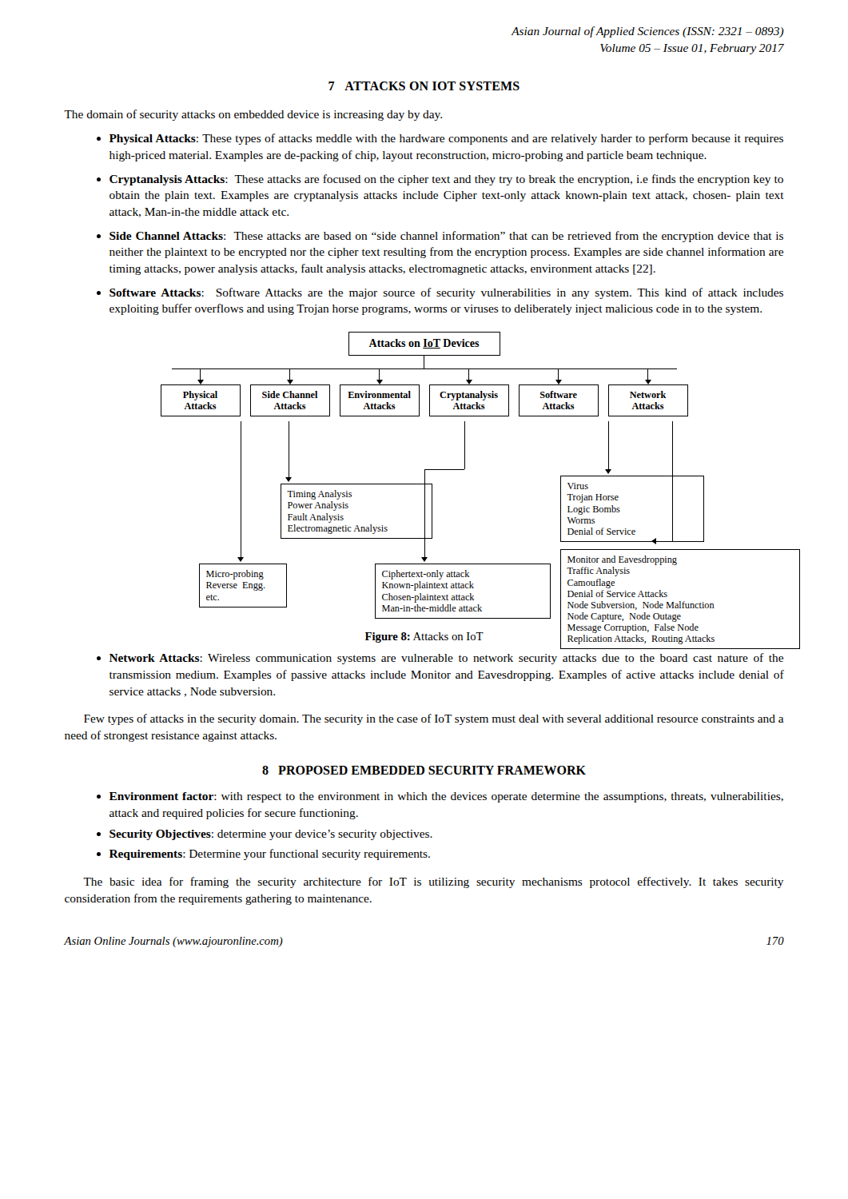Asian Journal of Applied Sciences (ISSN: 2321 – 0893)
Volume 05 – Issue 01, February 2017
7 ATTACKS ON IOT SYSTEMS
The domain of security attacks on embedded device is increasing day by day.
Physical Attacks: These types of attacks meddle with the hardware components and are relatively harder to perform because it requires high-priced material. Examples are de-packing of chip, layout reconstruction, micro-probing and particle beam technique.
Cryptanalysis Attacks: These attacks are focused on the cipher text and they try to break the encryption, i.e finds the encryption key to obtain the plain text. Examples are cryptanalysis attacks include Cipher text-only attack known-plain text attack, chosen- plain text attack, Man-in-the middle attack etc.
Side Channel Attacks: These attacks are based on “side channel information” that can be retrieved from the encryption device that is neither the plaintext to be encrypted nor the cipher text resulting from the encryption process. Examples are side channel information are timing attacks, power analysis attacks, fault analysis attacks, electromagnetic attacks, environment attacks [22].
Software Attacks: Software Attacks are the major source of security vulnerabilities in any system. This kind of attack includes exploiting buffer overflows and using Trojan horse programs, worms or viruses to deliberately inject malicious code in to the system.
Attacks on IoT Devices
Physical
Attacks
Side Channel
Attacks
Environmental
Attacks
Cryptanalysis
Attacks
Software
Attacks
Network
Attacks
Timing Analysis
Power Analysis
Fault Analysis
Electromagnetic Analysis
Micro-probing
Reverse Engg.
etc.
Ciphertext-only attack
Known-plaintext attack
Chosen-plaintext attack
Man-in-the-middle attack
Virus
Trojan Horse
Logic Bombs
Worms
Denial of Service
Monitor and Eavesdropping
Traffic Analysis
Camouflage
Denial of Service Attacks
Node Subversion, Node Malfunction
Node Capture, Node Outage
Message Corruption, False Node
Replication Attacks, Routing Attacks
Figure 8: Attacks on IoT
Network Attacks: Wireless communication systems are vulnerable to network security attacks due to the board cast nature of the transmission medium. Examples of passive attacks include Monitor and Eavesdropping. Examples of active attacks include denial of service attacks , Node subversion.
Few types of attacks in the security domain. The security in the case of IoT system must deal with several additional resource constraints and a need of strongest resistance against attacks.
8 PROPOSED EMBEDDED SECURITY FRAMEWORK
Environment factor: with respect to the environment in which the devices operate determine the assumptions, threats, vulnerabilities, attack and required policies for secure functioning.
Security Objectives: determine your device’s security objectives.
Requirements: Determine your functional security requirements.
The basic idea for framing the security architecture for IoT is utilizing security mechanisms protocol effectively. It takes security consideration from the requirements gathering to maintenance.
Asian Online Journals (www.ajouronline.com)
170